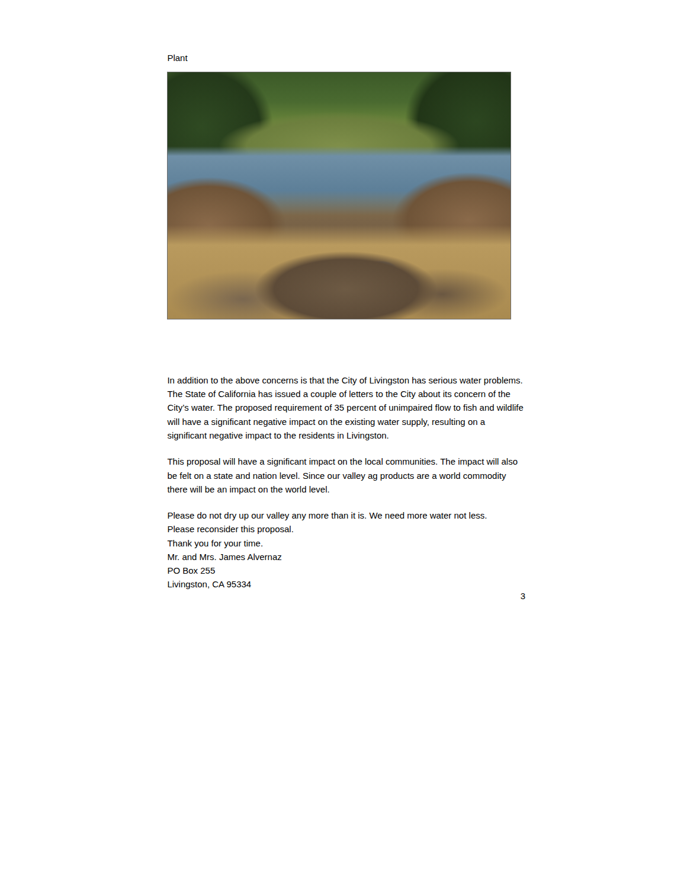Plant
In addition to the above concerns is that the City of Livingston has serious water problems. The State of California has issued a couple of letters to the City about its concern of the City’s water. The proposed requirement of 35 percent of unimpaired flow to fish and wildlife will have a significant negative impact on the existing water supply, resulting on a significant negative impact to the residents in Livingston.
This proposal will have a significant impact on the local communities. The impact will also be felt on a state and nation level. Since our valley ag products are a world commodity there will be an impact on the world level.
Please do not dry up our valley any more than it is. We need more water not less.
Please reconsider this proposal.
Thank you for your time.
Mr. and Mrs. James Alvernaz
PO Box 255
Livingston, CA 95334
3